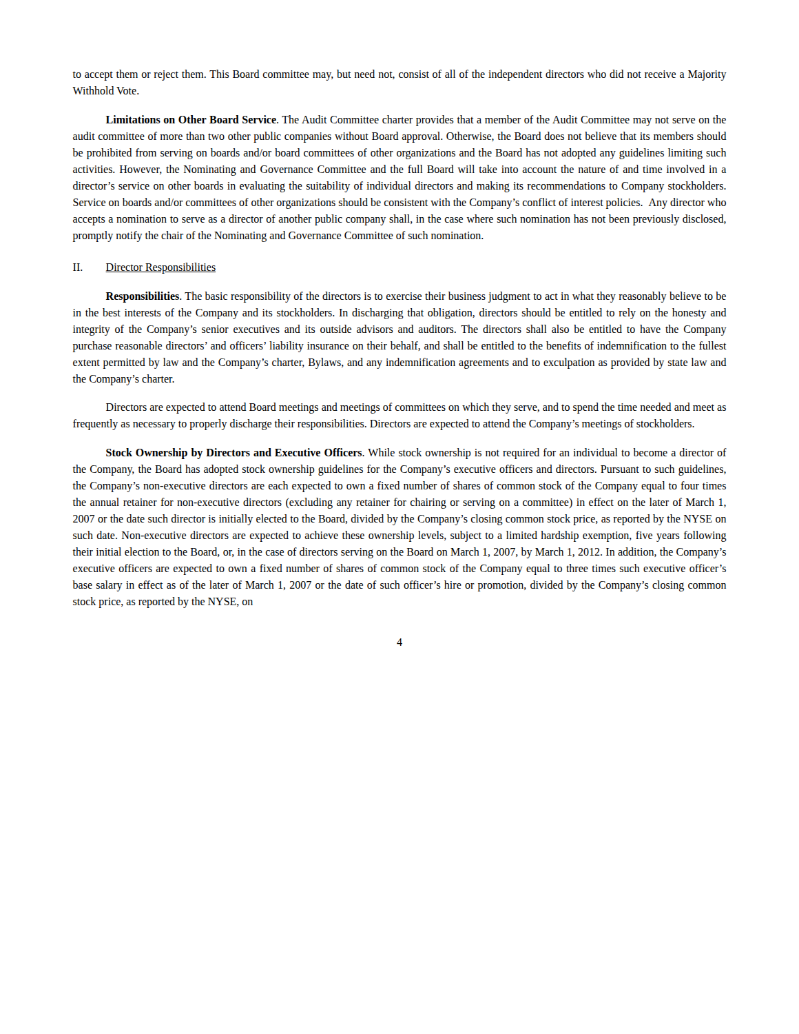to accept them or reject them. This Board committee may, but need not, consist of all of the independent directors who did not receive a Majority Withhold Vote.
Limitations on Other Board Service. The Audit Committee charter provides that a member of the Audit Committee may not serve on the audit committee of more than two other public companies without Board approval. Otherwise, the Board does not believe that its members should be prohibited from serving on boards and/or board committees of other organizations and the Board has not adopted any guidelines limiting such activities. However, the Nominating and Governance Committee and the full Board will take into account the nature of and time involved in a director’s service on other boards in evaluating the suitability of individual directors and making its recommendations to Company stockholders. Service on boards and/or committees of other organizations should be consistent with the Company’s conflict of interest policies. Any director who accepts a nomination to serve as a director of another public company shall, in the case where such nomination has not been previously disclosed, promptly notify the chair of the Nominating and Governance Committee of such nomination.
II. Director Responsibilities
Responsibilities. The basic responsibility of the directors is to exercise their business judgment to act in what they reasonably believe to be in the best interests of the Company and its stockholders. In discharging that obligation, directors should be entitled to rely on the honesty and integrity of the Company’s senior executives and its outside advisors and auditors. The directors shall also be entitled to have the Company purchase reasonable directors’ and officers’ liability insurance on their behalf, and shall be entitled to the benefits of indemnification to the fullest extent permitted by law and the Company’s charter, Bylaws, and any indemnification agreements and to exculpation as provided by state law and the Company’s charter.
Directors are expected to attend Board meetings and meetings of committees on which they serve, and to spend the time needed and meet as frequently as necessary to properly discharge their responsibilities. Directors are expected to attend the Company’s meetings of stockholders.
Stock Ownership by Directors and Executive Officers. While stock ownership is not required for an individual to become a director of the Company, the Board has adopted stock ownership guidelines for the Company’s executive officers and directors. Pursuant to such guidelines, the Company’s non-executive directors are each expected to own a fixed number of shares of common stock of the Company equal to four times the annual retainer for non-executive directors (excluding any retainer for chairing or serving on a committee) in effect on the later of March 1, 2007 or the date such director is initially elected to the Board, divided by the Company’s closing common stock price, as reported by the NYSE on such date. Non-executive directors are expected to achieve these ownership levels, subject to a limited hardship exemption, five years following their initial election to the Board, or, in the case of directors serving on the Board on March 1, 2007, by March 1, 2012. In addition, the Company’s executive officers are expected to own a fixed number of shares of common stock of the Company equal to three times such executive officer’s base salary in effect as of the later of March 1, 2007 or the date of such officer’s hire or promotion, divided by the Company’s closing common stock price, as reported by the NYSE, on
4